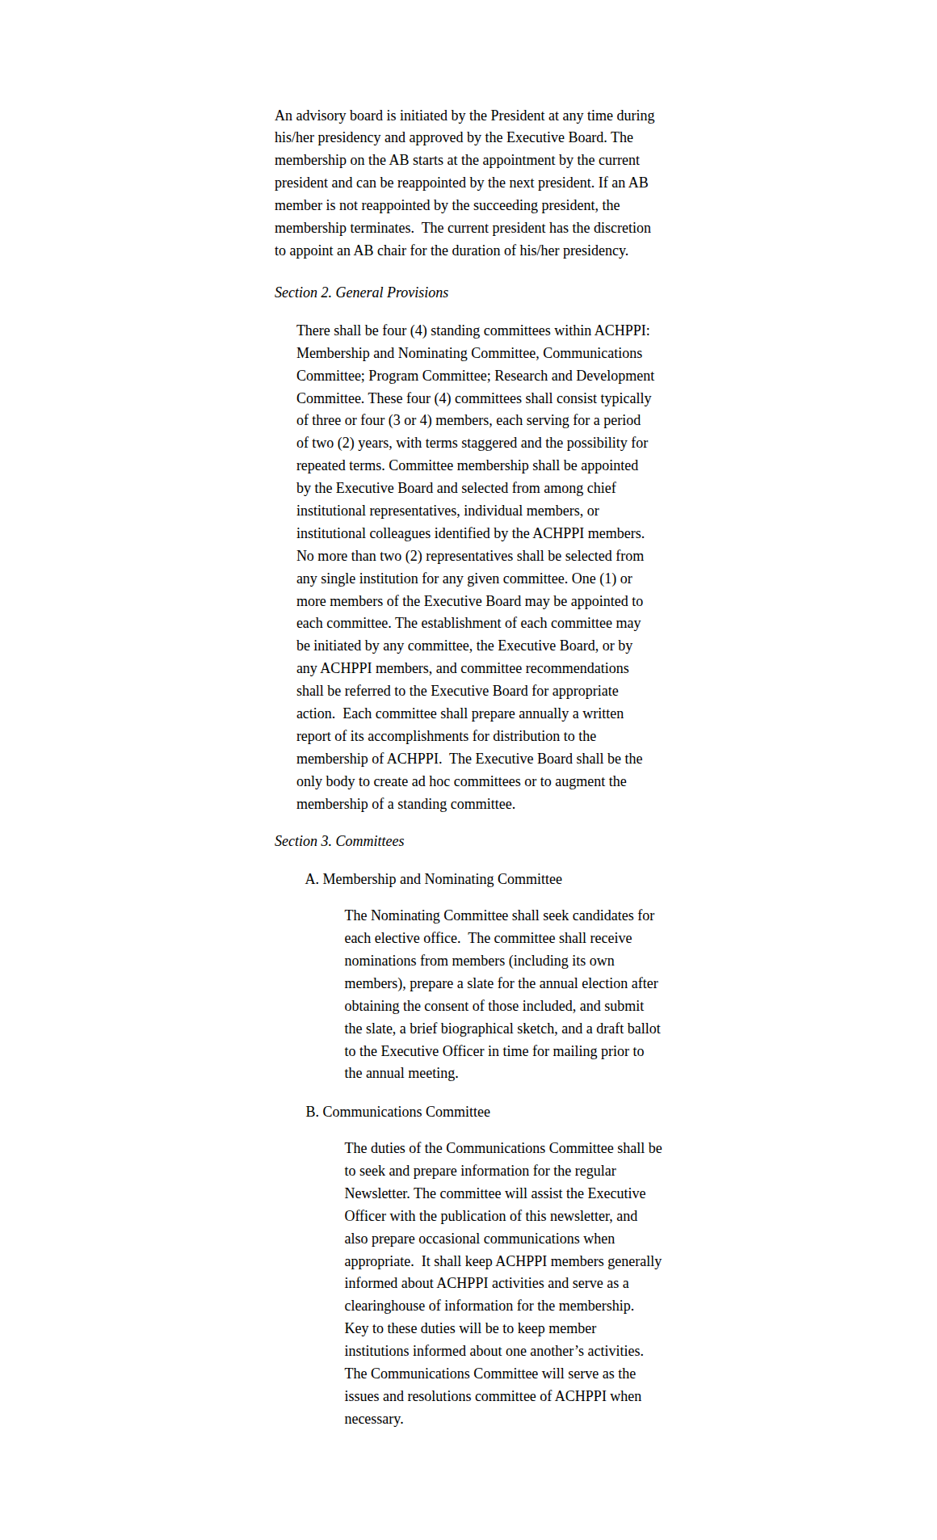An advisory board is initiated by the President at any time during his/her presidency and approved by the Executive Board. The membership on the AB starts at the appointment by the current president and can be reappointed by the next president. If an AB member is not reappointed by the succeeding president, the membership terminates. The current president has the discretion to appoint an AB chair for the duration of his/her presidency.
Section 2. General Provisions
There shall be four (4) standing committees within ACHPPI: Membership and Nominating Committee, Communications Committee; Program Committee; Research and Development Committee. These four (4) committees shall consist typically of three or four (3 or 4) members, each serving for a period of two (2) years, with terms staggered and the possibility for repeated terms. Committee membership shall be appointed by the Executive Board and selected from among chief institutional representatives, individual members, or institutional colleagues identified by the ACHPPI members. No more than two (2) representatives shall be selected from any single institution for any given committee. One (1) or more members of the Executive Board may be appointed to each committee. The establishment of each committee may be initiated by any committee, the Executive Board, or by any ACHPPI members, and committee recommendations shall be referred to the Executive Board for appropriate action. Each committee shall prepare annually a written report of its accomplishments for distribution to the membership of ACHPPI. The Executive Board shall be the only body to create ad hoc committees or to augment the membership of a standing committee.
Section 3. Committees
Membership and Nominating Committee
The Nominating Committee shall seek candidates for each elective office. The committee shall receive nominations from members (including its own members), prepare a slate for the annual election after obtaining the consent of those included, and submit the slate, a brief biographical sketch, and a draft ballot to the Executive Officer in time for mailing prior to the annual meeting.
Communications Committee
The duties of the Communications Committee shall be to seek and prepare information for the regular Newsletter. The committee will assist the Executive Officer with the publication of this newsletter, and also prepare occasional communications when appropriate. It shall keep ACHPPI members generally informed about ACHPPI activities and serve as a clearinghouse of information for the membership. Key to these duties will be to keep member institutions informed about one another’s activities. The Communications Committee will serve as the issues and resolutions committee of ACHPPI when necessary.